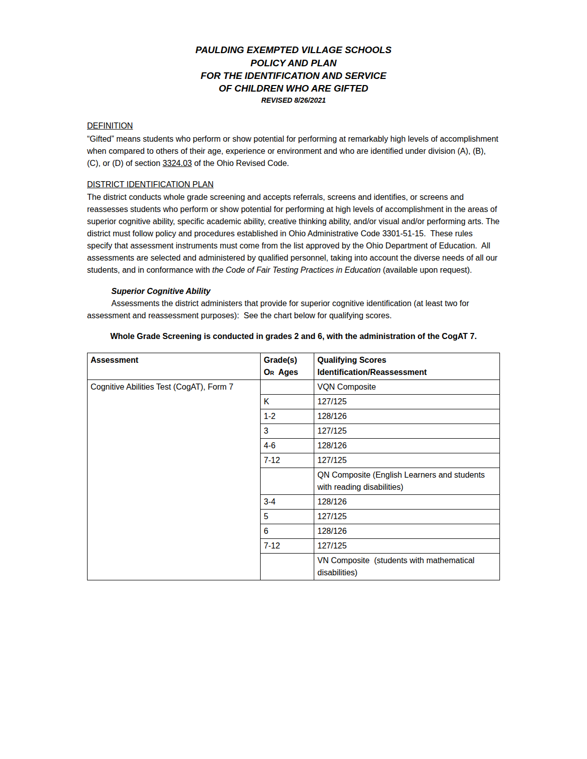PAULDING EXEMPTED VILLAGE SCHOOLS
POLICY AND PLAN
FOR THE IDENTIFICATION AND SERVICE
OF CHILDREN WHO ARE GIFTED REVISED 8/26/2021
DEFINITION
“Gifted” means students who perform or show potential for performing at remarkably high levels of accomplishment when compared to others of their age, experience or environment and who are identified under division (A), (B), (C), or (D) of section 3324.03 of the Ohio Revised Code.
DISTRICT IDENTIFICATION PLAN
The district conducts whole grade screening and accepts referrals, screens and identifies, or screens and reassesses students who perform or show potential for performing at high levels of accomplishment in the areas of superior cognitive ability, specific academic ability, creative thinking ability, and/or visual and/or performing arts. The district must follow policy and procedures established in Ohio Administrative Code 3301-51-15. These rules specify that assessment instruments must come from the list approved by the Ohio Department of Education. All assessments are selected and administered by qualified personnel, taking into account the diverse needs of all our students, and in conformance with the Code of Fair Testing Practices in Education (available upon request).
Superior Cognitive Ability
Assessments the district administers that provide for superior cognitive identification (at least two for assessment and reassessment purposes): See the chart below for qualifying scores.
Whole Grade Screening is conducted in grades 2 and 6, with the administration of the CogAT 7.
| Assessment | Grade(s) Or Ages | Qualifying Scores Identification/Reassessment |
| --- | --- | --- |
| Cognitive Abilities Test (CogAT), Form 7 | | VQN Composite |
| K | 127/125 |
| 1-2 | 128/126 |
| 3 | 127/125 |
| 4-6 | 128/126 |
| 7-12 | 127/125 |
| | QN Composite (English Learners and students with reading disabilities) |
| 3-4 | 128/126 |
| 5 | 127/125 |
| 6 | 128/126 |
| 7-12 | 127/125 |
| | VN Composite (students with mathematical disabilities) |